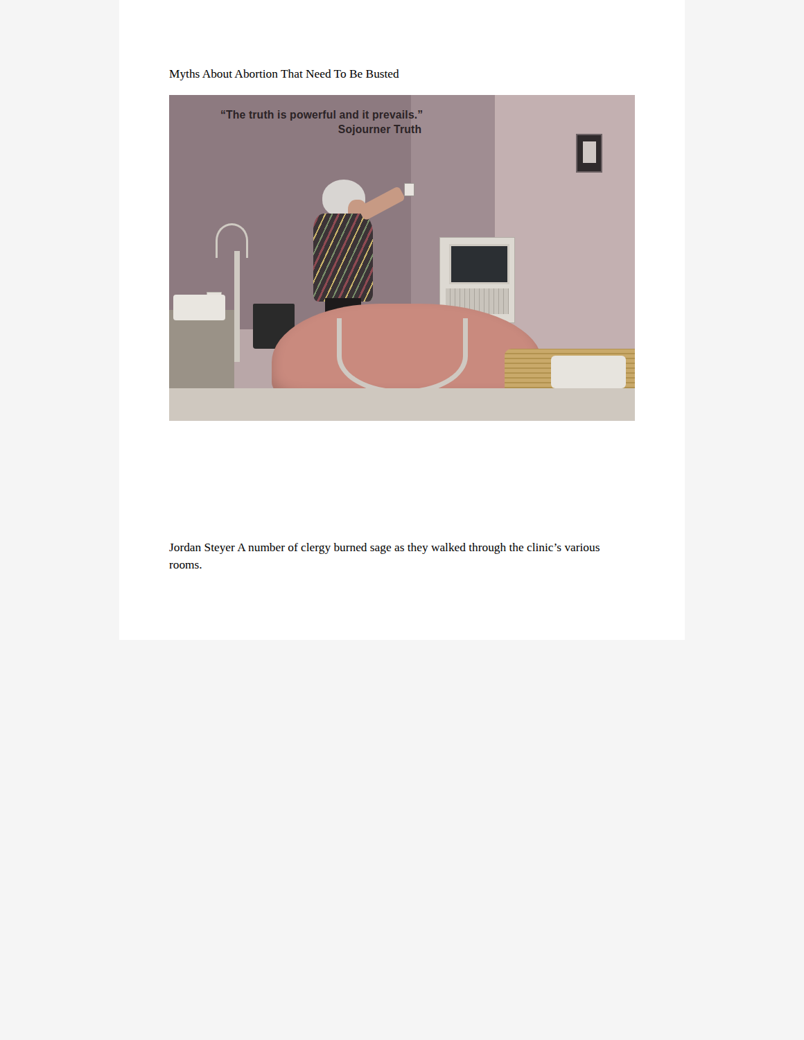Myths About Abortion That Need To Be Busted
“The truth is powerful and it prevails.” Sojourner Truth
Jordan Steyer A number of clergy burned sage as they walked through the clinic’s various rooms.